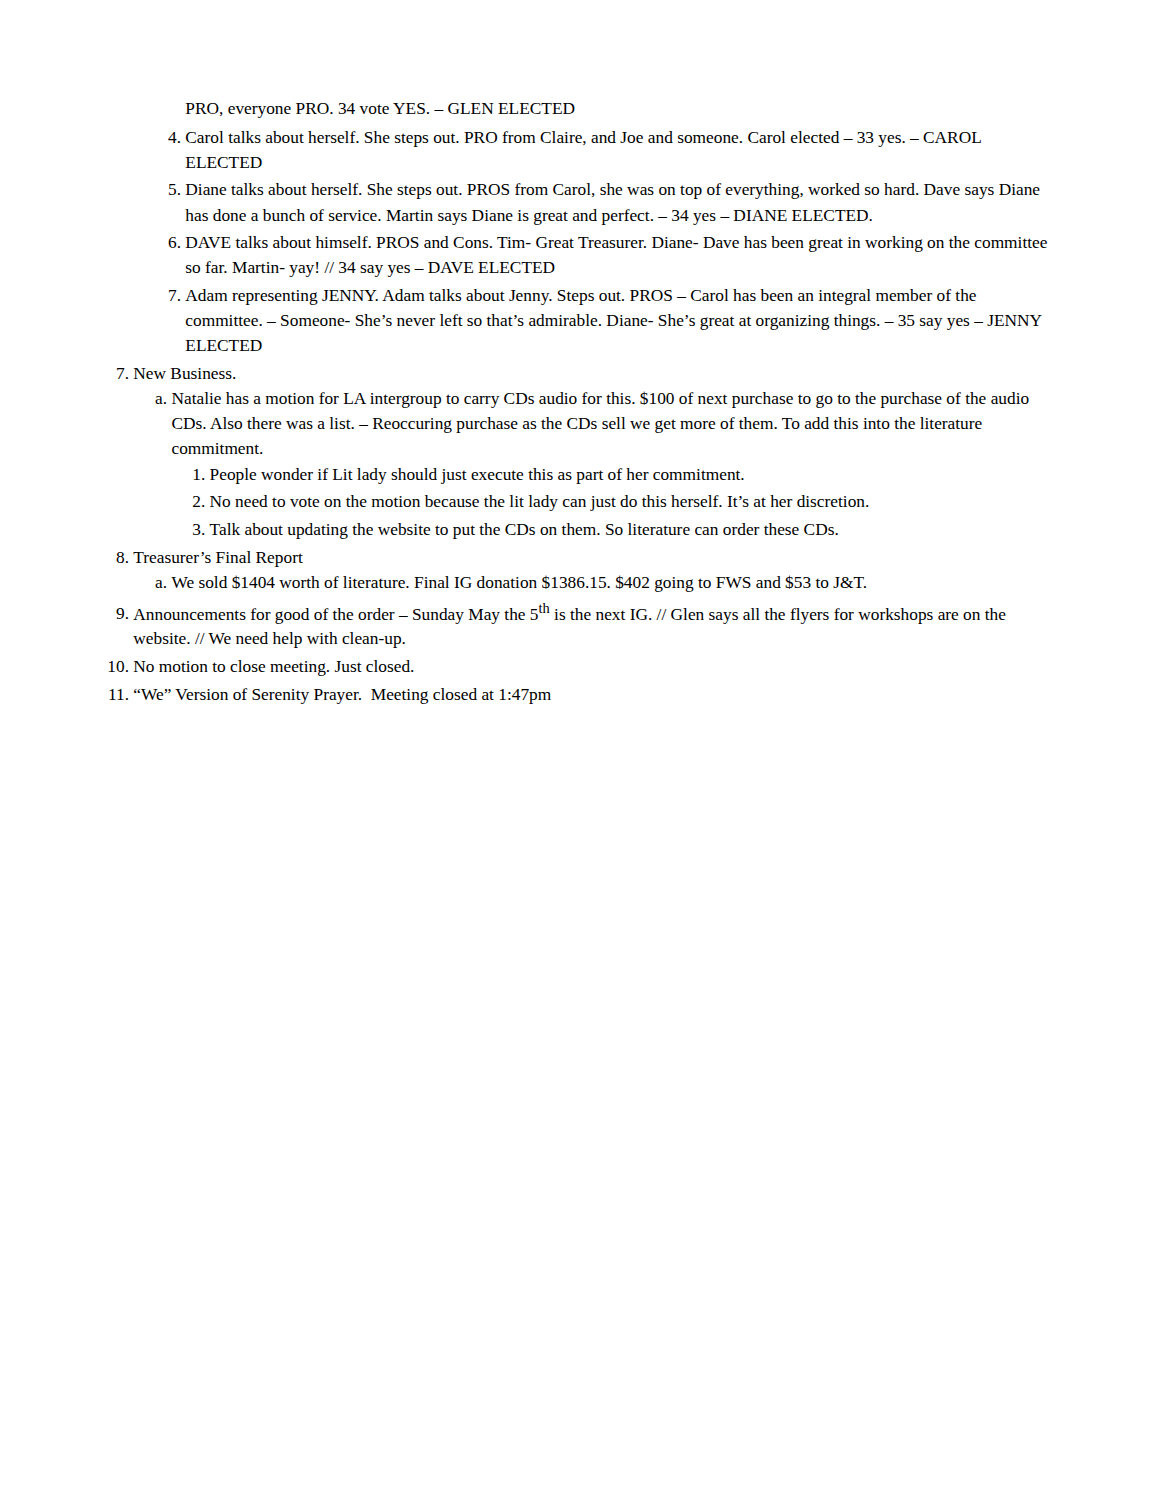PRO, everyone PRO. 34 vote YES. – GLEN ELECTED
Carol talks about herself. She steps out. PRO from Claire, and Joe and someone. Carol elected – 33 yes. – CAROL ELECTED
Diane talks about herself. She steps out. PROS from Carol, she was on top of everything, worked so hard. Dave says Diane has done a bunch of service. Martin says Diane is great and perfect. – 34 yes – DIANE ELECTED.
DAVE talks about himself. PROS and Cons. Tim- Great Treasurer. Diane- Dave has been great in working on the committee so far. Martin- yay! // 34 say yes – DAVE ELECTED
Adam representing JENNY. Adam talks about Jenny. Steps out. PROS – Carol has been an integral member of the committee. – Someone- She’s never left so that’s admirable. Diane- She’s great at organizing things. – 35 say yes – JENNY ELECTED
New Business.
Natalie has a motion for LA intergroup to carry CDs audio for this. $100 of next purchase to go to the purchase of the audio CDs. Also there was a list. – Reoccuring purchase as the CDs sell we get more of them. To add this into the literature commitment.
People wonder if Lit lady should just execute this as part of her commitment.
No need to vote on the motion because the lit lady can just do this herself. It’s at her discretion.
Talk about updating the website to put the CDs on them. So literature can order these CDs.
Treasurer’s Final Report
We sold $1404 worth of literature. Final IG donation $1386.15. $402 going to FWS and $53 to J&T.
Announcements for good of the order – Sunday May the 5th is the next IG. // Glen says all the flyers for workshops are on the website. // We need help with clean-up.
No motion to close meeting. Just closed.
“We” Version of Serenity Prayer. Meeting closed at 1:47pm